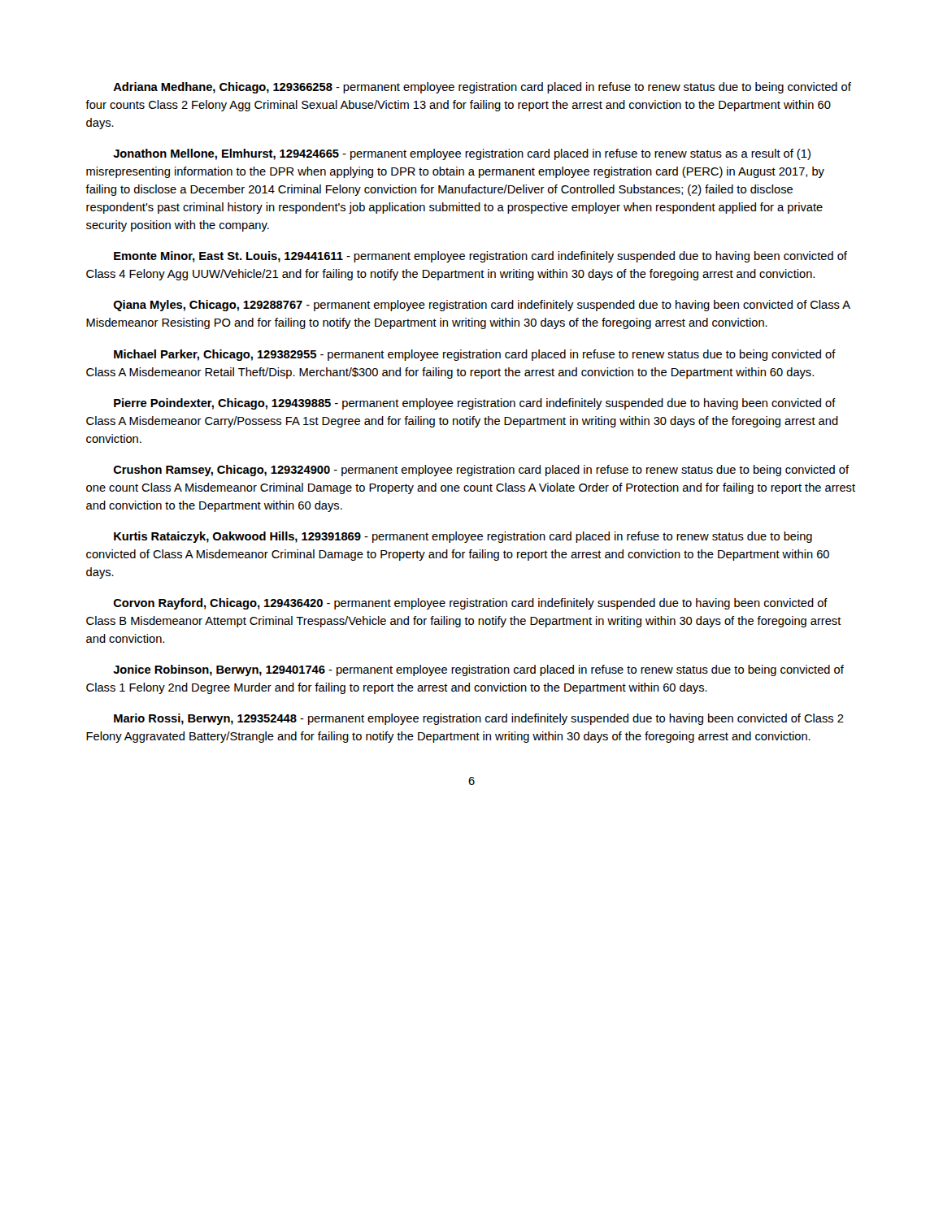Adriana Medhane, Chicago, 129366258 - permanent employee registration card placed in refuse to renew status due to being convicted of four counts Class 2 Felony Agg Criminal Sexual Abuse/Victim 13 and for failing to report the arrest and conviction to the Department within 60 days.
Jonathon Mellone, Elmhurst, 129424665 - permanent employee registration card placed in refuse to renew status as a result of (1) misrepresenting information to the DPR when applying to DPR to obtain a permanent employee registration card (PERC) in August 2017, by failing to disclose a December 2014 Criminal Felony conviction for Manufacture/Deliver of Controlled Substances; (2) failed to disclose respondent's past criminal history in respondent's job application submitted to a prospective employer when respondent applied for a private security position with the company.
Emonte Minor, East St. Louis, 129441611 - permanent employee registration card indefinitely suspended due to having been convicted of Class 4 Felony Agg UUW/Vehicle/21 and for failing to notify the Department in writing within 30 days of the foregoing arrest and conviction.
Qiana Myles, Chicago, 129288767 - permanent employee registration card indefinitely suspended due to having been convicted of Class A Misdemeanor Resisting PO and for failing to notify the Department in writing within 30 days of the foregoing arrest and conviction.
Michael Parker, Chicago, 129382955 - permanent employee registration card placed in refuse to renew status due to being convicted of Class A Misdemeanor Retail Theft/Disp. Merchant/$300 and for failing to report the arrest and conviction to the Department within 60 days.
Pierre Poindexter, Chicago, 129439885 - permanent employee registration card indefinitely suspended due to having been convicted of Class A Misdemeanor Carry/Possess FA 1st Degree and for failing to notify the Department in writing within 30 days of the foregoing arrest and conviction.
Crushon Ramsey, Chicago, 129324900 - permanent employee registration card placed in refuse to renew status due to being convicted of one count Class A Misdemeanor Criminal Damage to Property and one count Class A Violate Order of Protection and for failing to report the arrest and conviction to the Department within 60 days.
Kurtis Rataiczyk, Oakwood Hills, 129391869 - permanent employee registration card placed in refuse to renew status due to being convicted of Class A Misdemeanor Criminal Damage to Property and for failing to report the arrest and conviction to the Department within 60 days.
Corvon Rayford, Chicago, 129436420 - permanent employee registration card indefinitely suspended due to having been convicted of Class B Misdemeanor Attempt Criminal Trespass/Vehicle and for failing to notify the Department in writing within 30 days of the foregoing arrest and conviction.
Jonice Robinson, Berwyn, 129401746 - permanent employee registration card placed in refuse to renew status due to being convicted of Class 1 Felony 2nd Degree Murder and for failing to report the arrest and conviction to the Department within 60 days.
Mario Rossi, Berwyn, 129352448 - permanent employee registration card indefinitely suspended due to having been convicted of Class 2 Felony Aggravated Battery/Strangle and for failing to notify the Department in writing within 30 days of the foregoing arrest and conviction.
6